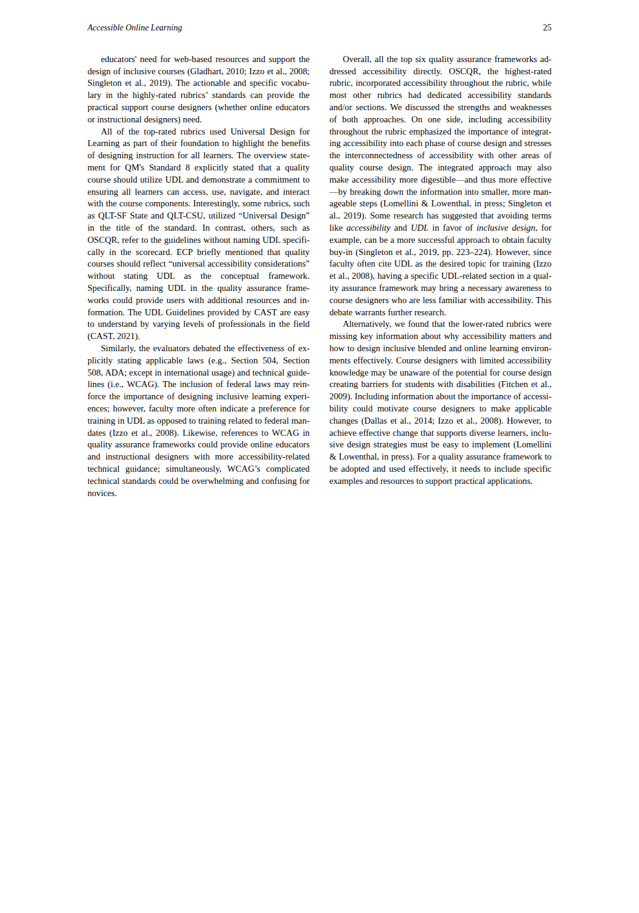Accessible Online Learning 25
educators' need for web-based resources and support the design of inclusive courses (Gladhart, 2010; Izzo et al., 2008; Singleton et al., 2019). The actionable and specific vocabulary in the highly-rated rubrics’ standards can provide the practical support course designers (whether online educators or instructional designers) need.
All of the top-rated rubrics used Universal Design for Learning as part of their foundation to highlight the benefits of designing instruction for all learners. The overview statement for QM's Standard 8 explicitly stated that a quality course should utilize UDL and demonstrate a commitment to ensuring all learners can access, use, navigate, and interact with the course components. Interestingly, some rubrics, such as QLT-SF State and QLT-CSU, utilized “Universal Design” in the title of the standard. In contrast, others, such as OSCQR, refer to the guidelines without naming UDL specifically in the scorecard. ECP briefly mentioned that quality courses should reflect “universal accessibility considerations” without stating UDL as the conceptual framework. Specifically, naming UDL in the quality assurance frameworks could provide users with additional resources and information. The UDL Guidelines provided by CAST are easy to understand by varying levels of professionals in the field (CAST, 2021).
Similarly, the evaluators debated the effectiveness of explicitly stating applicable laws (e.g., Section 504, Section 508, ADA; except in international usage) and technical guidelines (i.e., WCAG). The inclusion of federal laws may reinforce the importance of designing inclusive learning experiences; however, faculty more often indicate a preference for training in UDL as opposed to training related to federal mandates (Izzo et al., 2008). Likewise, references to WCAG in quality assurance frameworks could provide online educators and instructional designers with more accessibility-related technical guidance; simultaneously, WCAG’s complicated technical standards could be overwhelming and confusing for novices.
Overall, all the top six quality assurance frameworks addressed accessibility directly. OSCQR, the highest-rated rubric, incorporated accessibility throughout the rubric, while most other rubrics had dedicated accessibility standards and/or sections. We discussed the strengths and weaknesses of both approaches. On one side, including accessibility throughout the rubric emphasized the importance of integrating accessibility into each phase of course design and stresses the interconnectedness of accessibility with other areas of quality course design. The integrated approach may also make accessibility more digestible—and thus more effective—by breaking down the information into smaller, more manageable steps (Lomellini & Lowenthal, in press; Singleton et al., 2019). Some research has suggested that avoiding terms like accessibility and UDL in favor of inclusive design, for example, can be a more successful approach to obtain faculty buy-in (Singleton et al., 2019, pp. 223–224). However, since faculty often cite UDL as the desired topic for training (Izzo et al., 2008), having a specific UDL-related section in a quality assurance framework may bring a necessary awareness to course designers who are less familiar with accessibility. This debate warrants further research.
Alternatively, we found that the lower-rated rubrics were missing key information about why accessibility matters and how to design inclusive blended and online learning environments effectively. Course designers with limited accessibility knowledge may be unaware of the potential for course design creating barriers for students with disabilities (Fitchen et al., 2009). Including information about the importance of accessibility could motivate course designers to make applicable changes (Dallas et al., 2014; Izzo et al., 2008). However, to achieve effective change that supports diverse learners, inclusive design strategies must be easy to implement (Lomellini & Lowenthal, in press). For a quality assurance framework to be adopted and used effectively, it needs to include specific examples and resources to support practical applications.